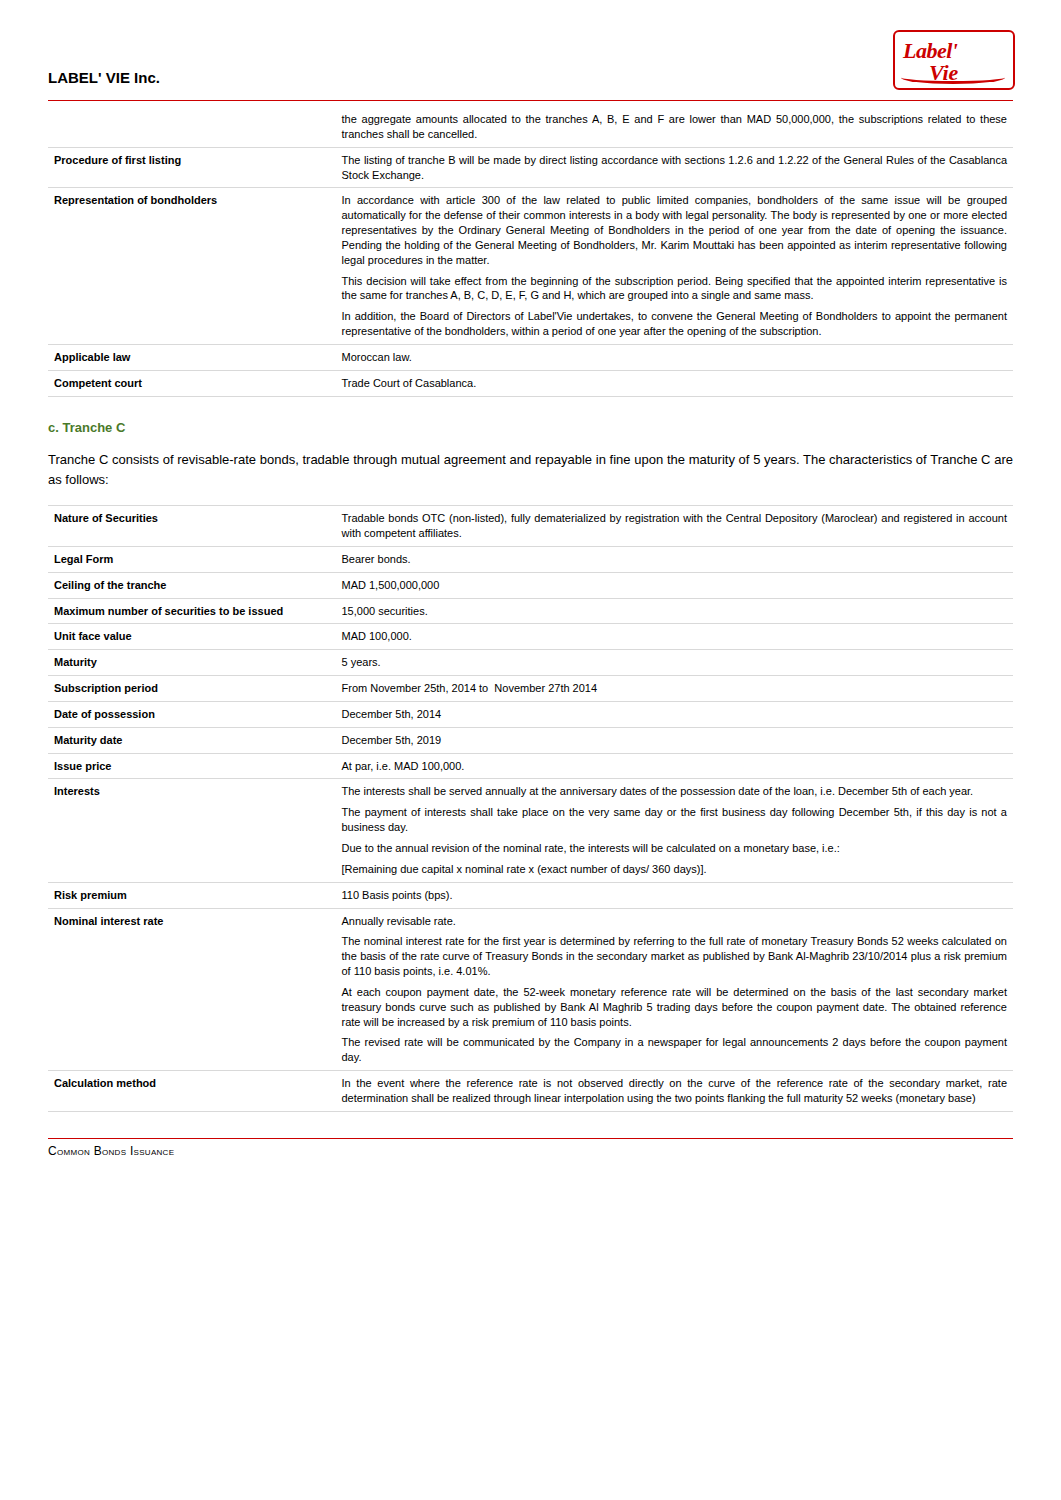Label'
Vie
LABEL' VIE Inc.
| | the aggregate amounts allocated to the tranches A, B, E and F are lower than MAD 50,000,000, the subscriptions related to these tranches shall be cancelled. |
| Procedure of first listing | The listing of tranche B will be made by direct listing accordance with sections 1.2.6 and 1.2.22 of the General Rules of the Casablanca Stock Exchange. |
| Representation of bondholders | In accordance with article 300 of the law related to public limited companies, bondholders of the same issue will be grouped automatically for the defense of their common interests in a body with legal personality. The body is represented by one or more elected representatives by the Ordinary General Meeting of Bondholders in the period of one year from the date of opening the issuance. Pending the holding of the General Meeting of Bondholders, Mr. Karim Mouttaki has been appointed as interim representative following legal procedures in the matter. This decision will take effect from the beginning of the subscription period. Being specified that the appointed interim representative is the same for tranches A, B, C, D, E, F, G and H, which are grouped into a single and same mass. In addition, the Board of Directors of Label'Vie undertakes, to convene the General Meeting of Bondholders to appoint the permanent representative of the bondholders, within a period of one year after the opening of the subscription. |
| Applicable law | Moroccan law. |
| Competent court | Trade Court of Casablanca. |
c. Tranche C
Tranche C consists of revisable-rate bonds, tradable through mutual agreement and repayable in fine upon the maturity of 5 years. The characteristics of Tranche C are as follows:
| Nature of Securities | Tradable bonds OTC (non-listed), fully dematerialized by registration with the Central Depository (Maroclear) and registered in account with competent affiliates. |
| Legal Form | Bearer bonds. |
| Ceiling of the tranche | MAD 1,500,000,000 |
| Maximum number of securities to be issued | 15,000 securities. |
| Unit face value | MAD 100,000. |
| Maturity | 5 years. |
| Subscription period | From November 25th, 2014 to November 27th 2014 |
| Date of possession | December 5th, 2014 |
| Maturity date | December 5th, 2019 |
| Issue price | At par, i.e. MAD 100,000. |
| Interests | The interests shall be served annually at the anniversary dates of the possession date of the loan, i.e. December 5th of each year. The payment of interests shall take place on the very same day or the first business day following December 5th, if this day is not a business day. Due to the annual revision of the nominal rate, the interests will be calculated on a monetary base, i.e.: [Remaining due capital x nominal rate x (exact number of days/ 360 days)]. |
| Risk premium | 110 Basis points (bps). |
| Nominal interest rate | Annually revisable rate. The nominal interest rate for the first year is determined by referring to the full rate of monetary Treasury Bonds 52 weeks calculated on the basis of the rate curve of Treasury Bonds in the secondary market as published by Bank Al-Maghrib 23/10/2014 plus a risk premium of 110 basis points, i.e. 4.01%. At each coupon payment date, the 52-week monetary reference rate will be determined on the basis of the last secondary market treasury bonds curve such as published by Bank Al Maghrib 5 trading days before the coupon payment date. The obtained reference rate will be increased by a risk premium of 110 basis points. The revised rate will be communicated by the Company in a newspaper for legal announcements 2 days before the coupon payment day. |
| Calculation method | In the event where the reference rate is not observed directly on the curve of the reference rate of the secondary market, rate determination shall be realized through linear interpolation using the two points flanking the full maturity 52 weeks (monetary base) |
Common Bonds Issuance